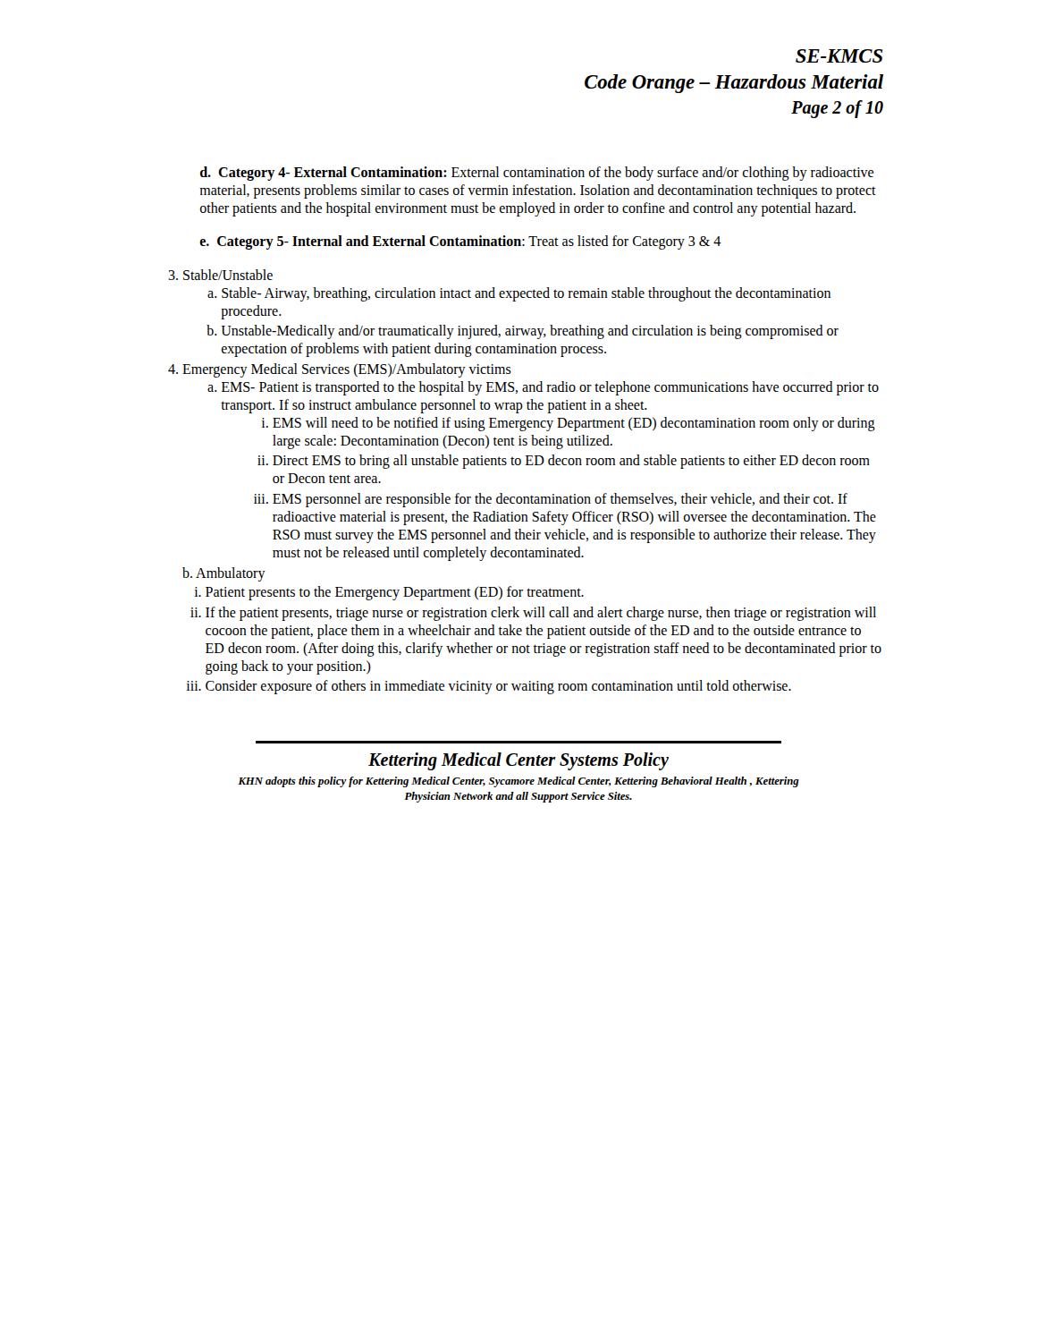SE-KMCS
Code Orange – Hazardous Material
Page 2 of 10
d. Category 4- External Contamination: External contamination of the body surface and/or clothing by radioactive material, presents problems similar to cases of vermin infestation. Isolation and decontamination techniques to protect other patients and the hospital environment must be employed in order to confine and control any potential hazard.
e. Category 5- Internal and External Contamination: Treat as listed for Category 3 & 4
Stable/Unstable
Stable- Airway, breathing, circulation intact and expected to remain stable throughout the decontamination procedure.
Unstable-Medically and/or traumatically injured, airway, breathing and circulation is being compromised or expectation of problems with patient during contamination process.
Emergency Medical Services (EMS)/Ambulatory victims
EMS- Patient is transported to the hospital by EMS, and radio or telephone communications have occurred prior to transport. If so instruct ambulance personnel to wrap the patient in a sheet.
EMS will need to be notified if using Emergency Department (ED) decontamination room only or during large scale: Decontamination (Decon) tent is being utilized.
Direct EMS to bring all unstable patients to ED decon room and stable patients to either ED decon room or Decon tent area.
EMS personnel are responsible for the decontamination of themselves, their vehicle, and their cot. If radioactive material is present, the Radiation Safety Officer (RSO) will oversee the decontamination. The RSO must survey the EMS personnel and their vehicle, and is responsible to authorize their release. They must not be released until completely decontaminated.
b. Ambulatory
Patient presents to the Emergency Department (ED) for treatment.
If the patient presents, triage nurse or registration clerk will call and alert charge nurse, then triage or registration will cocoon the patient, place them in a wheelchair and take the patient outside of the ED and to the outside entrance to ED decon room. (After doing this, clarify whether or not triage or registration staff need to be decontaminated prior to going back to your position.)
Consider exposure of others in immediate vicinity or waiting room contamination until told otherwise.
Kettering Medical Center Systems Policy
KHN adopts this policy for Kettering Medical Center, Sycamore Medical Center, Kettering Behavioral Health , Kettering
Physician Network and all Support Service Sites.